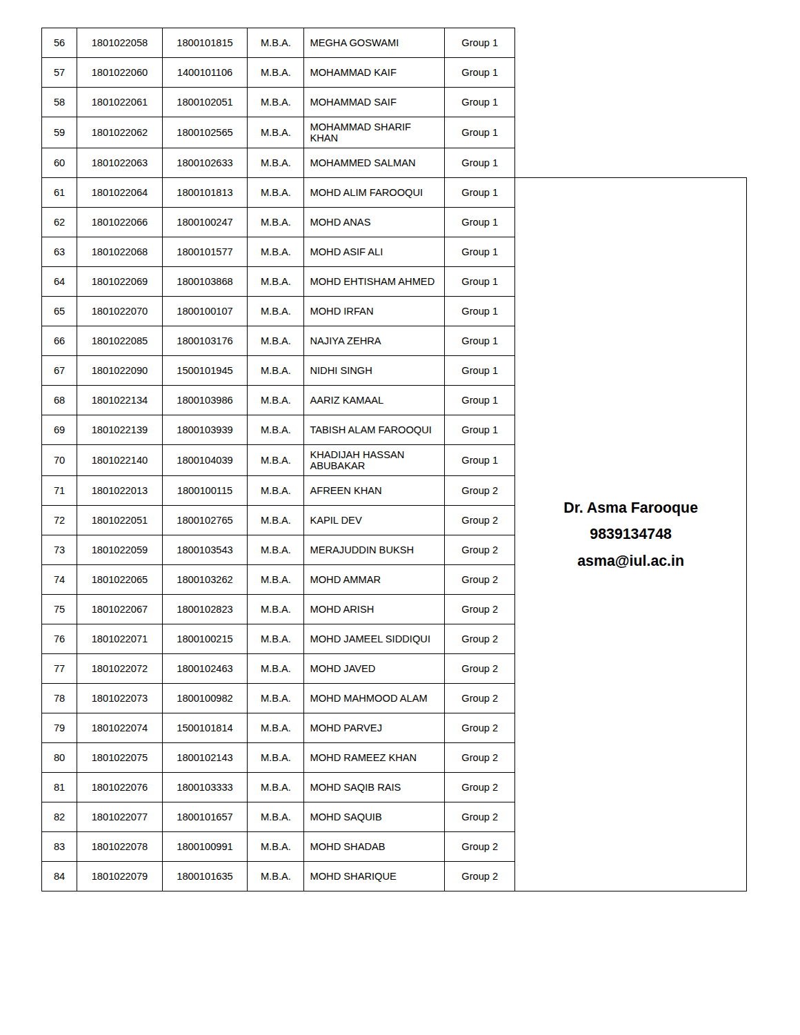| 56 | 1801022058 | 1800101815 | M.B.A. | MEGHA GOSWAMI | Group 1 | |
| 57 | 1801022060 | 1400101106 | M.B.A. | MOHAMMAD KAIF | Group 1 | |
| 58 | 1801022061 | 1800102051 | M.B.A. | MOHAMMAD SAIF | Group 1 | |
| 59 | 1801022062 | 1800102565 | M.B.A. | MOHAMMAD SHARIF KHAN | Group 1 | |
| 60 | 1801022063 | 1800102633 | M.B.A. | MOHAMMED SALMAN | Group 1 | |
| 61 | 1801022064 | 1800101813 | M.B.A. | MOHD ALIM FAROOQUI | Group 1 | Dr. Asma Farooque 9839134748 asma@iul.ac.in |
| 62 | 1801022066 | 1800100247 | M.B.A. | MOHD ANAS | Group 1 |
| 63 | 1801022068 | 1800101577 | M.B.A. | MOHD ASIF ALI | Group 1 |
| 64 | 1801022069 | 1800103868 | M.B.A. | MOHD EHTISHAM AHMED | Group 1 |
| 65 | 1801022070 | 1800100107 | M.B.A. | MOHD IRFAN | Group 1 |
| 66 | 1801022085 | 1800103176 | M.B.A. | NAJIYA ZEHRA | Group 1 |
| 67 | 1801022090 | 1500101945 | M.B.A. | NIDHI SINGH | Group 1 |
| 68 | 1801022134 | 1800103986 | M.B.A. | AARIZ KAMAAL | Group 1 |
| 69 | 1801022139 | 1800103939 | M.B.A. | TABISH ALAM FAROOQUI | Group 1 |
| 70 | 1801022140 | 1800104039 | M.B.A. | KHADIJAH HASSAN ABUBAKAR | Group 1 |
| 71 | 1801022013 | 1800100115 | M.B.A. | AFREEN KHAN | Group 2 |
| 72 | 1801022051 | 1800102765 | M.B.A. | KAPIL DEV | Group 2 |
| 73 | 1801022059 | 1800103543 | M.B.A. | MERAJUDDIN BUKSH | Group 2 |
| 74 | 1801022065 | 1800103262 | M.B.A. | MOHD AMMAR | Group 2 |
| 75 | 1801022067 | 1800102823 | M.B.A. | MOHD ARISH | Group 2 |
| 76 | 1801022071 | 1800100215 | M.B.A. | MOHD JAMEEL SIDDIQUI | Group 2 |
| 77 | 1801022072 | 1800102463 | M.B.A. | MOHD JAVED | Group 2 |
| 78 | 1801022073 | 1800100982 | M.B.A. | MOHD MAHMOOD ALAM | Group 2 |
| 79 | 1801022074 | 1500101814 | M.B.A. | MOHD PARVEJ | Group 2 |
| 80 | 1801022075 | 1800102143 | M.B.A. | MOHD RAMEEZ KHAN | Group 2 |
| 81 | 1801022076 | 1800103333 | M.B.A. | MOHD SAQIB RAIS | Group 2 | |
| 82 | 1801022077 | 1800101657 | M.B.A. | MOHD SAQUIB | Group 2 | |
| 83 | 1801022078 | 1800100991 | M.B.A. | MOHD SHADAB | Group 2 | |
| 84 | 1801022079 | 1800101635 | M.B.A. | MOHD SHARIQUE | Group 2 | |